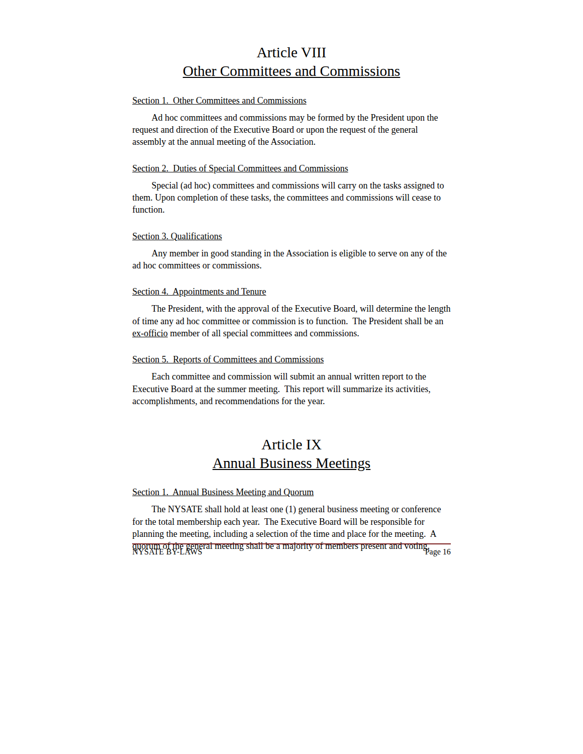Article VIII Other Committees and Commissions
Section 1. Other Committees and Commissions
Ad hoc committees and commissions may be formed by the President upon the request and direction of the Executive Board or upon the request of the general assembly at the annual meeting of the Association.
Section 2. Duties of Special Committees and Commissions
Special (ad hoc) committees and commissions will carry on the tasks assigned to them. Upon completion of these tasks, the committees and commissions will cease to function.
Section 3. Qualifications
Any member in good standing in the Association is eligible to serve on any of the ad hoc committees or commissions.
Section 4. Appointments and Tenure
The President, with the approval of the Executive Board, will determine the length of time any ad hoc committee or commission is to function. The President shall be an ex-officio member of all special committees and commissions.
Section 5. Reports of Committees and Commissions
Each committee and commission will submit an annual written report to the Executive Board at the summer meeting. This report will summarize its activities, accomplishments, and recommendations for the year.
Article IX Annual Business Meetings
Section 1. Annual Business Meeting and Quorum
The NYSATE shall hold at least one (1) general business meeting or conference for the total membership each year. The Executive Board will be responsible for planning the meeting, including a selection of the time and place for the meeting. A quorum of the general meeting shall be a majority of members present and voting.
NYSATE BY-LAWS Page 16